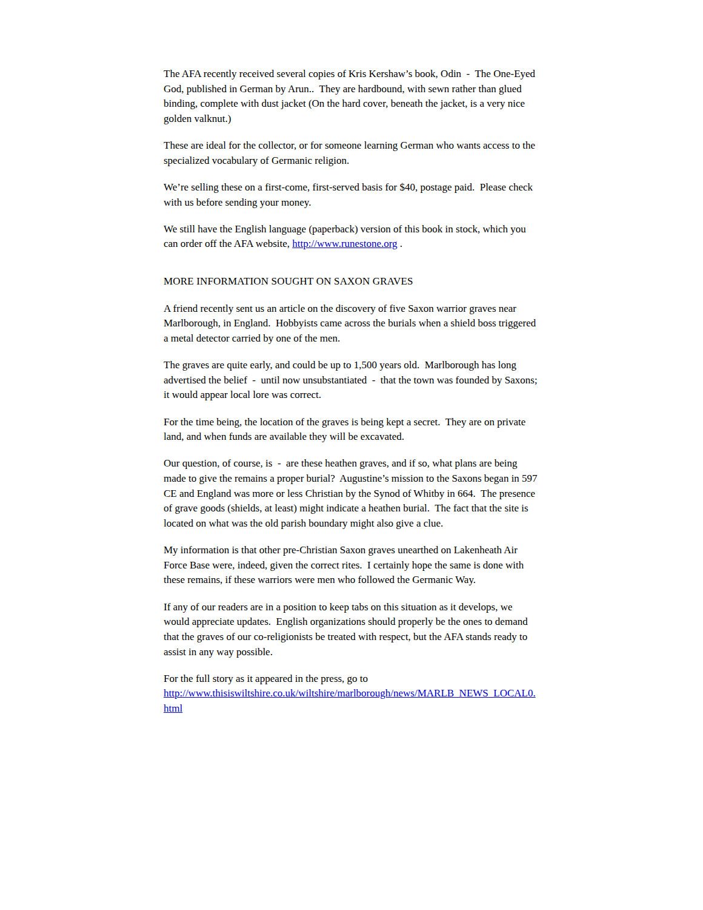The AFA recently received several copies of Kris Kershaw’s book, Odin - The One-Eyed God, published in German by Arun.. They are hardbound, with sewn rather than glued binding, complete with dust jacket (On the hard cover, beneath the jacket, is a very nice golden valknut.)
These are ideal for the collector, or for someone learning German who wants access to the specialized vocabulary of Germanic religion.
We’re selling these on a first-come, first-served basis for $40, postage paid. Please check with us before sending your money.
We still have the English language (paperback) version of this book in stock, which you can order off the AFA website, http://www.runestone.org .
MORE INFORMATION SOUGHT ON SAXON GRAVES
A friend recently sent us an article on the discovery of five Saxon warrior graves near Marlborough, in England. Hobbyists came across the burials when a shield boss triggered a metal detector carried by one of the men.
The graves are quite early, and could be up to 1,500 years old. Marlborough has long advertised the belief - until now unsubstantiated - that the town was founded by Saxons; it would appear local lore was correct.
For the time being, the location of the graves is being kept a secret. They are on private land, and when funds are available they will be excavated.
Our question, of course, is - are these heathen graves, and if so, what plans are being made to give the remains a proper burial? Augustine’s mission to the Saxons began in 597 CE and England was more or less Christian by the Synod of Whitby in 664. The presence of grave goods (shields, at least) might indicate a heathen burial. The fact that the site is located on what was the old parish boundary might also give a clue.
My information is that other pre-Christian Saxon graves unearthed on Lakenheath Air Force Base were, indeed, given the correct rites. I certainly hope the same is done with these remains, if these warriors were men who followed the Germanic Way.
If any of our readers are in a position to keep tabs on this situation as it develops, we would appreciate updates. English organizations should properly be the ones to demand that the graves of our co-religionists be treated with respect, but the AFA stands ready to assist in any way possible.
For the full story as it appeared in the press, go to
http://www.thisiswiltshire.co.uk/wiltshire/marlborough/news/MARLB_NEWS_LOCAL0.html